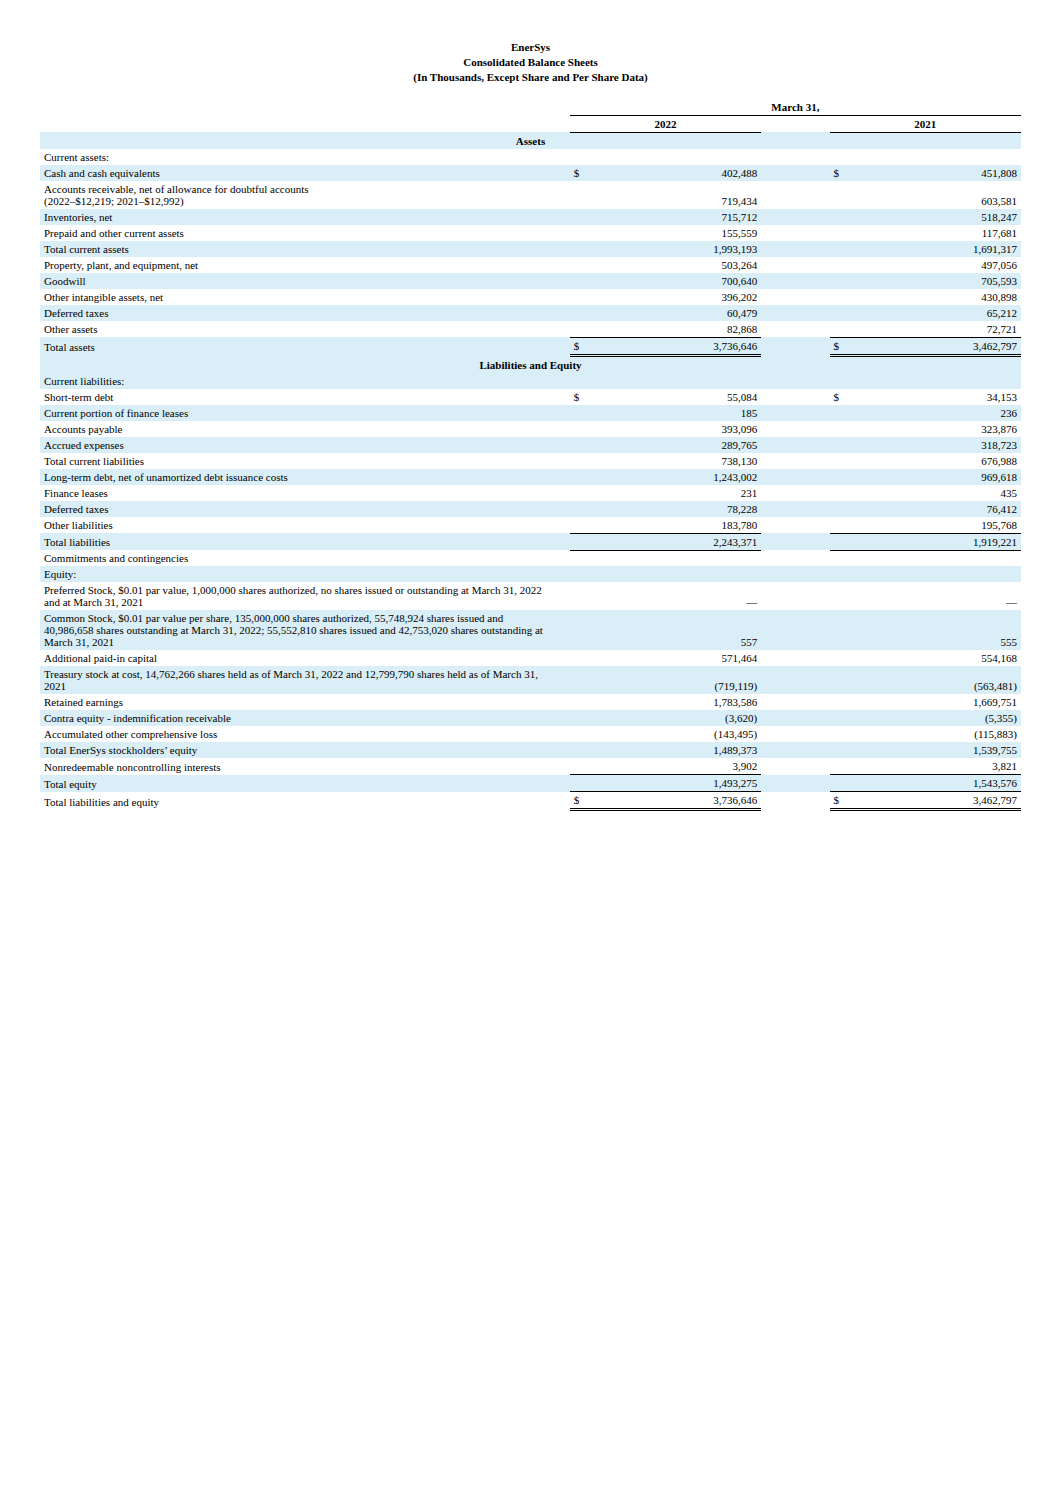EnerSys
Consolidated Balance Sheets
(In Thousands, Except Share and Per Share Data)
| | | March 31, |
| | | 2022 | | 2021 |
| Assets |
| Current assets: | | | | | | |
| Cash and cash equivalents | | $ | 402,488 | | $ | 451,808 |
| Accounts receivable, net of allowance for doubtful accounts (2022–$12,219; 2021–$12,992) | | | 719,434 | | | 603,581 |
| Inventories, net | | | 715,712 | | | 518,247 |
| Prepaid and other current assets | | | 155,559 | | | 117,681 |
| Total current assets | | | 1,993,193 | | | 1,691,317 |
| Property, plant, and equipment, net | | | 503,264 | | | 497,056 |
| Goodwill | | | 700,640 | | | 705,593 |
| Other intangible assets, net | | | 396,202 | | | 430,898 |
| Deferred taxes | | | 60,479 | | | 65,212 |
| Other assets | | | 82,868 | | | 72,721 |
| Total assets | | $ | 3,736,646 | | $ | 3,462,797 |
| Liabilities and Equity |
| Current liabilities: | | | | | | |
| Short-term debt | | $ | 55,084 | | $ | 34,153 |
| Current portion of finance leases | | | 185 | | | 236 |
| Accounts payable | | | 393,096 | | | 323,876 |
| Accrued expenses | | | 289,765 | | | 318,723 |
| Total current liabilities | | | 738,130 | | | 676,988 |
| Long-term debt, net of unamortized debt issuance costs | | | 1,243,002 | | | 969,618 |
| Finance leases | | | 231 | | | 435 |
| Deferred taxes | | | 78,228 | | | 76,412 |
| Other liabilities | | | 183,780 | | | 195,768 |
| Total liabilities | | | 2,243,371 | | | 1,919,221 |
| Commitments and contingencies | | | | | | |
| Equity: | | | | | | |
| Preferred Stock, $0.01 par value, 1,000,000 shares authorized, no shares issued or outstanding at March 31, 2022 and at March 31, 2021 | | | — | | | — |
| Common Stock, $0.01 par value per share, 135,000,000 shares authorized, 55,748,924 shares issued and 40,986,658 shares outstanding at March 31, 2022; 55,552,810 shares issued and 42,753,020 shares outstanding at March 31, 2021 | | | 557 | | | 555 |
| Additional paid-in capital | | | 571,464 | | | 554,168 |
| Treasury stock at cost, 14,762,266 shares held as of March 31, 2022 and 12,799,790 shares held as of March 31, 2021 | | | (719,119) | | | (563,481) |
| Retained earnings | | | 1,783,586 | | | 1,669,751 |
| Contra equity - indemnification receivable | | | (3,620) | | | (5,355) |
| Accumulated other comprehensive loss | | | (143,495) | | | (115,883) |
| Total EnerSys stockholders’ equity | | | 1,489,373 | | | 1,539,755 |
| Nonredeemable noncontrolling interests | | | 3,902 | | | 3,821 |
| Total equity | | | 1,493,275 | | | 1,543,576 |
| Total liabilities and equity | | $ | 3,736,646 | | $ | 3,462,797 |